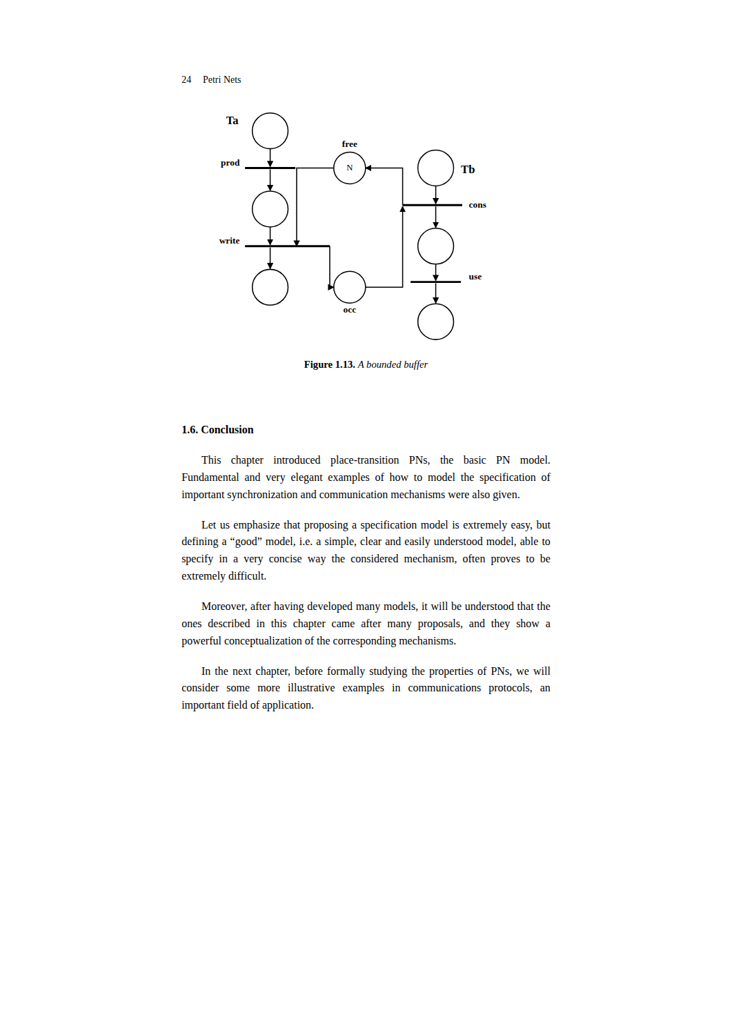24 Petri Nets
Ta Tb prod write cons use free N occ
Figure 1.13. A bounded buffer
1.6. Conclusion
This chapter introduced place-transition PNs, the basic PN model. Fundamental and very elegant examples of how to model the specification of important synchronization and communication mechanisms were also given.
Let us emphasize that proposing a specification model is extremely easy, but defining a “good” model, i.e. a simple, clear and easily understood model, able to specify in a very concise way the considered mechanism, often proves to be extremely difficult.
Moreover, after having developed many models, it will be understood that the ones described in this chapter came after many proposals, and they show a powerful conceptualization of the corresponding mechanisms.
In the next chapter, before formally studying the properties of PNs, we will consider some more illustrative examples in communications protocols, an important field of application.